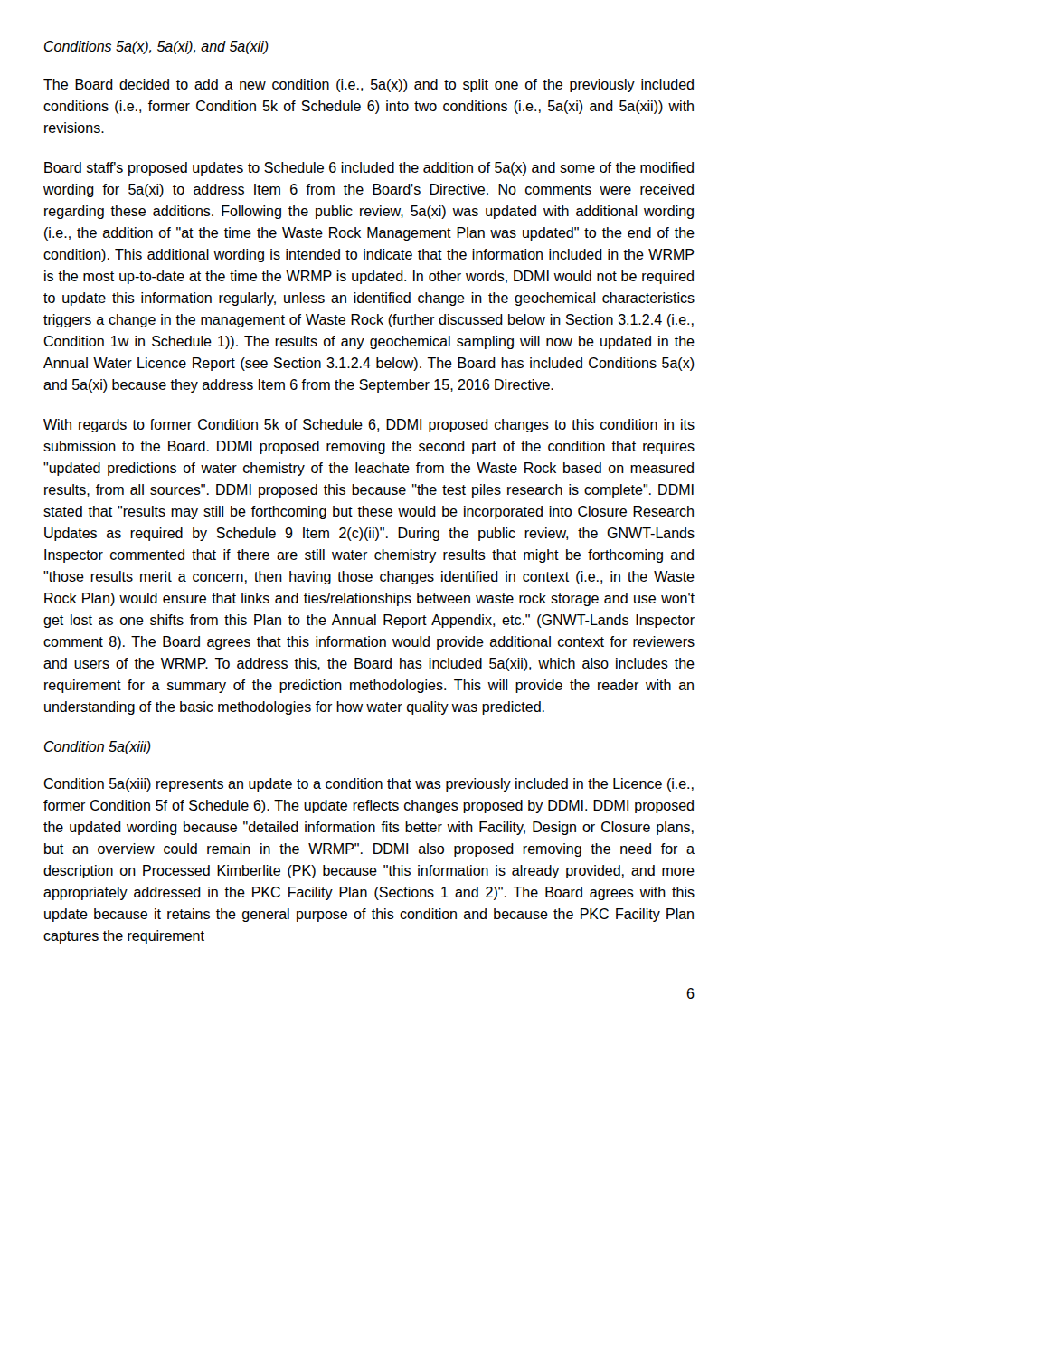Conditions 5a(x), 5a(xi), and 5a(xii)
The Board decided to add a new condition (i.e., 5a(x)) and to split one of the previously included conditions (i.e., former Condition 5k of Schedule 6) into two conditions (i.e., 5a(xi) and 5a(xii)) with revisions.
Board staff's proposed updates to Schedule 6 included the addition of 5a(x) and some of the modified wording for 5a(xi) to address Item 6 from the Board's Directive. No comments were received regarding these additions. Following the public review, 5a(xi) was updated with additional wording (i.e., the addition of "at the time the Waste Rock Management Plan was updated" to the end of the condition). This additional wording is intended to indicate that the information included in the WRMP is the most up-to-date at the time the WRMP is updated. In other words, DDMI would not be required to update this information regularly, unless an identified change in the geochemical characteristics triggers a change in the management of Waste Rock (further discussed below in Section 3.1.2.4 (i.e., Condition 1w in Schedule 1)). The results of any geochemical sampling will now be updated in the Annual Water Licence Report (see Section 3.1.2.4 below). The Board has included Conditions 5a(x) and 5a(xi) because they address Item 6 from the September 15, 2016 Directive.
With regards to former Condition 5k of Schedule 6, DDMI proposed changes to this condition in its submission to the Board. DDMI proposed removing the second part of the condition that requires "updated predictions of water chemistry of the leachate from the Waste Rock based on measured results, from all sources". DDMI proposed this because "the test piles research is complete". DDMI stated that "results may still be forthcoming but these would be incorporated into Closure Research Updates as required by Schedule 9 Item 2(c)(ii)". During the public review, the GNWT-Lands Inspector commented that if there are still water chemistry results that might be forthcoming and "those results merit a concern, then having those changes identified in context (i.e., in the Waste Rock Plan) would ensure that links and ties/relationships between waste rock storage and use won't get lost as one shifts from this Plan to the Annual Report Appendix, etc." (GNWT-Lands Inspector comment 8). The Board agrees that this information would provide additional context for reviewers and users of the WRMP. To address this, the Board has included 5a(xii), which also includes the requirement for a summary of the prediction methodologies. This will provide the reader with an understanding of the basic methodologies for how water quality was predicted.
Condition 5a(xiii)
Condition 5a(xiii) represents an update to a condition that was previously included in the Licence (i.e., former Condition 5f of Schedule 6). The update reflects changes proposed by DDMI. DDMI proposed the updated wording because "detailed information fits better with Facility, Design or Closure plans, but an overview could remain in the WRMP". DDMI also proposed removing the need for a description on Processed Kimberlite (PK) because "this information is already provided, and more appropriately addressed in the PKC Facility Plan (Sections 1 and 2)". The Board agrees with this update because it retains the general purpose of this condition and because the PKC Facility Plan captures the requirement
6